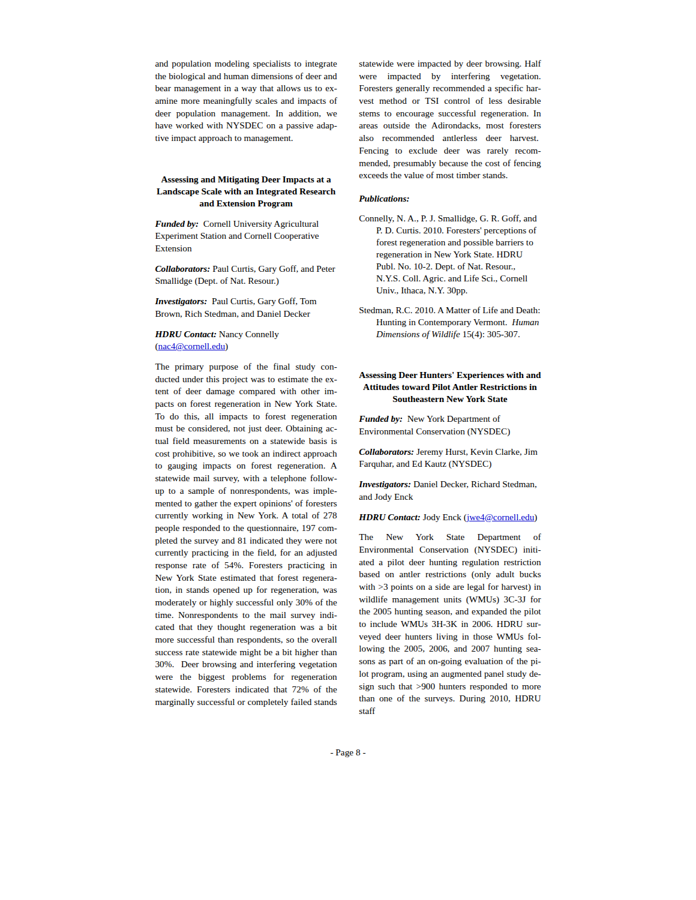and population modeling specialists to integrate the biological and human dimensions of deer and bear management in a way that allows us to examine more meaningfully scales and impacts of deer population management. In addition, we have worked with NYSDEC on a passive adaptive impact approach to management.
Assessing and Mitigating Deer Impacts at a Land­scape Scale with an Integrated Research and Extension Program
Funded by: Cornell University Agricultural Experiment Station and Cornell Cooperative Extension
Collaborators: Paul Curtis, Gary Goff, and Peter Smallidge (Dept. of Nat. Resour.)
Investigators: Paul Curtis, Gary Goff, Tom Brown, Rich Stedman, and Daniel Decker
HDRU Contact: Nancy Connelly (nac4@cornell.edu)
The primary purpose of the final study conducted under this project was to estimate the extent of deer damage compared with other impacts on forest regeneration in New York State. To do this, all impacts to forest regeneration must be considered, not just deer. Obtaining actual field measurements on a statewide basis is cost prohibitive, so we took an indirect approach to gauging impacts on forest regeneration. A statewide mail survey, with a telephone follow-up to a sample of nonrespondents, was implemented to gather the expert opinions' of foresters currently working in New York. A total of 278 people responded to the questionnaire, 197 completed the survey and 81 indicated they were not currently practicing in the field, for an adjusted response rate of 54%. Foresters practicing in New York State estimated that forest regeneration, in stands opened up for regeneration, was moderately or highly successful only 30% of the time. Nonrespondents to the mail survey indicated that they thought regeneration was a bit more successful than respondents, so the overall success rate statewide might be a bit higher than 30%. Deer browsing and interfering vegetation were the biggest problems for regeneration statewide. Foresters indicated that 72% of the marginally successful or completely failed stands statewide were impacted by deer browsing. Half were impacted by interfering vegetation. Foresters generally recommended a specific harvest method or TSI control of less desirable stems to encourage successful regeneration. In areas outside the Adirondacks, most foresters also recommended antlerless deer harvest. Fencing to exclude deer was rarely recommended, presumably because the cost of fencing exceeds the value of most timber stands.
Publications:
Connelly, N. A., P. J. Smallidge, G. R. Goff, and P. D. Curtis. 2010. Foresters' perceptions of forest regeneration and possible barriers to regeneration in New York State. HDRU Publ. No. 10-2. Dept. of Nat. Resour., N.Y.S. Coll. Agric. and Life Sci., Cornell Univ., Ithaca, N.Y. 30pp.
Stedman, R.C. 2010. A Matter of Life and Death: Hunting in Contemporary Vermont. Human Dimensions of Wildlife 15(4): 305-307.
Assessing Deer Hunters' Experiences with and Attitudes toward Pilot Antler Restrictions in Southeastern New York State
Funded by: New York Department of Environmental Conservation (NYSDEC)
Collaborators: Jeremy Hurst, Kevin Clarke, Jim Farquhar, and Ed Kautz (NYSDEC)
Investigators: Daniel Decker, Richard Stedman, and Jody Enck
HDRU Contact: Jody Enck (jwe4@cornell.edu)
The New York State Department of Environmental Conservation (NYSDEC) initiated a pilot deer hunting regulation restriction based on antler restrictions (only adult bucks with >3 points on a side are legal for harvest) in wildlife management units (WMUs) 3C-3J for the 2005 hunting season, and expanded the pilot to include WMUs 3H-3K in 2006. HDRU surveyed deer hunters living in those WMUs following the 2005, 2006, and 2007 hunting seasons as part of an on-going evaluation of the pilot program, using an augmented panel study design such that >900 hunters responded to more than one of the surveys. During 2010, HDRU staff
- Page 8 -